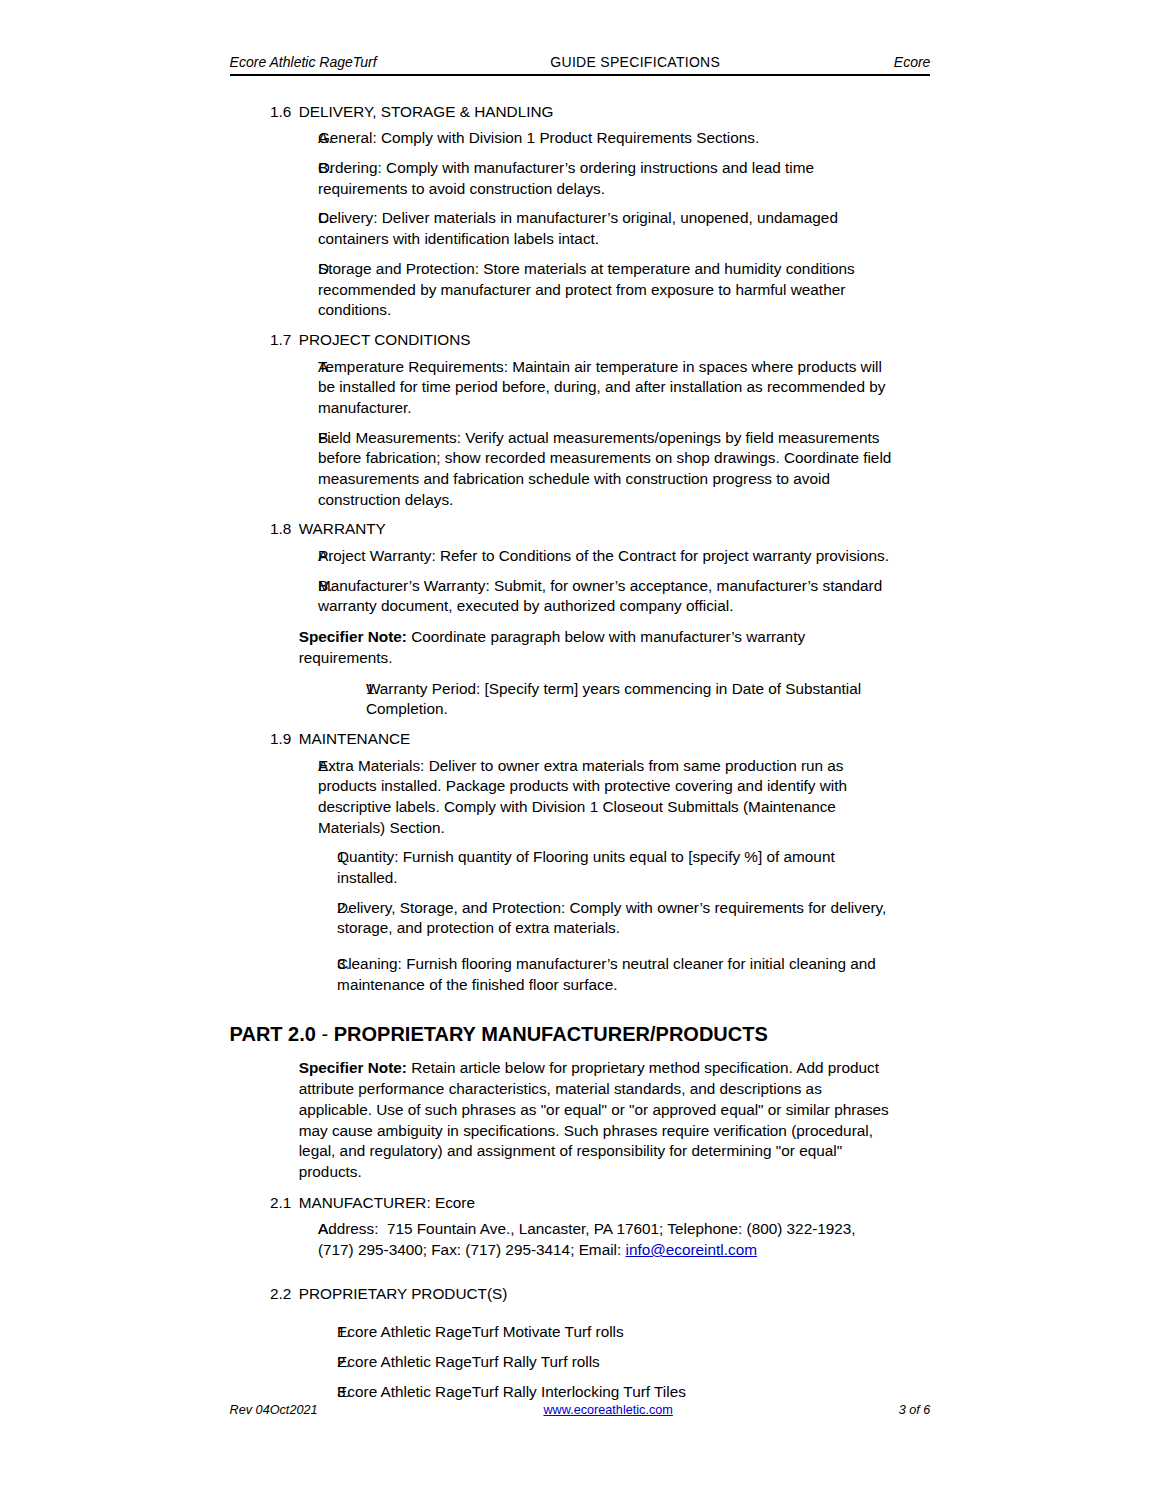Ecore Athletic RageTurf
GUIDE SPECIFICATIONS
Ecore
1.6
DELIVERY, STORAGE & HANDLING
A.
General: Comply with Division 1 Product Requirements Sections.
B.
Ordering: Comply with manufacturer’s ordering instructions and lead time requirements to avoid construction delays.
C.
Delivery: Deliver materials in manufacturer’s original, unopened, undamaged containers with identification labels intact.
D.
Storage and Protection: Store materials at temperature and humidity conditions recommended by manufacturer and protect from exposure to harmful weather conditions.
1.7
PROJECT CONDITIONS
A.
Temperature Requirements: Maintain air temperature in spaces where products will be installed for time period before, during, and after installation as recommended by manufacturer.
B.
Field Measurements: Verify actual measurements/openings by field measurements before fabrication; show recorded measurements on shop drawings. Coordinate field measurements and fabrication schedule with construction progress to avoid construction delays.
1.8
WARRANTY
A.
Project Warranty: Refer to Conditions of the Contract for project warranty provisions.
B.
Manufacturer’s Warranty: Submit, for owner’s acceptance, manufacturer’s standard warranty document, executed by authorized company official.
Specifier Note: Coordinate paragraph below with manufacturer’s warranty requirements.
1.
Warranty Period: [Specify term] years commencing in Date of Substantial Completion.
1.9
MAINTENANCE
A.
Extra Materials: Deliver to owner extra materials from same production run as products installed. Package products with protective covering and identify with descriptive labels. Comply with Division 1 Closeout Submittals (Maintenance Materials) Section.
1.
Quantity: Furnish quantity of Flooring units equal to [specify %] of amount installed.
2.
Delivery, Storage, and Protection: Comply with owner’s requirements for delivery, storage, and protection of extra materials.
3.
Cleaning: Furnish flooring manufacturer’s neutral cleaner for initial cleaning and maintenance of the finished floor surface.
PART 2.0 - PROPRIETARY MANUFACTURER/PRODUCTS
Specifier Note: Retain article below for proprietary method specification. Add product attribute performance characteristics, material standards, and descriptions as applicable. Use of such phrases as "or equal" or "or approved equal" or similar phrases may cause ambiguity in specifications. Such phrases require verification (procedural, legal, and regulatory) and assignment of responsibility for determining "or equal" products.
2.1
MANUFACTURER: Ecore
A.
Address: 715 Fountain Ave., Lancaster, PA 17601; Telephone: (800) 322-1923,
(717) 295-3400; Fax: (717) 295-3414; Email: info@ecoreintl.com
2.2
PROPRIETARY PRODUCT(S)
1.
Ecore Athletic RageTurf Motivate Turf rolls
2.
Ecore Athletic RageTurf Rally Turf rolls
3.
Ecore Athletic RageTurf Rally Interlocking Turf Tiles
Rev 04Oct2021
www.ecoreathletic.com
3 of 6